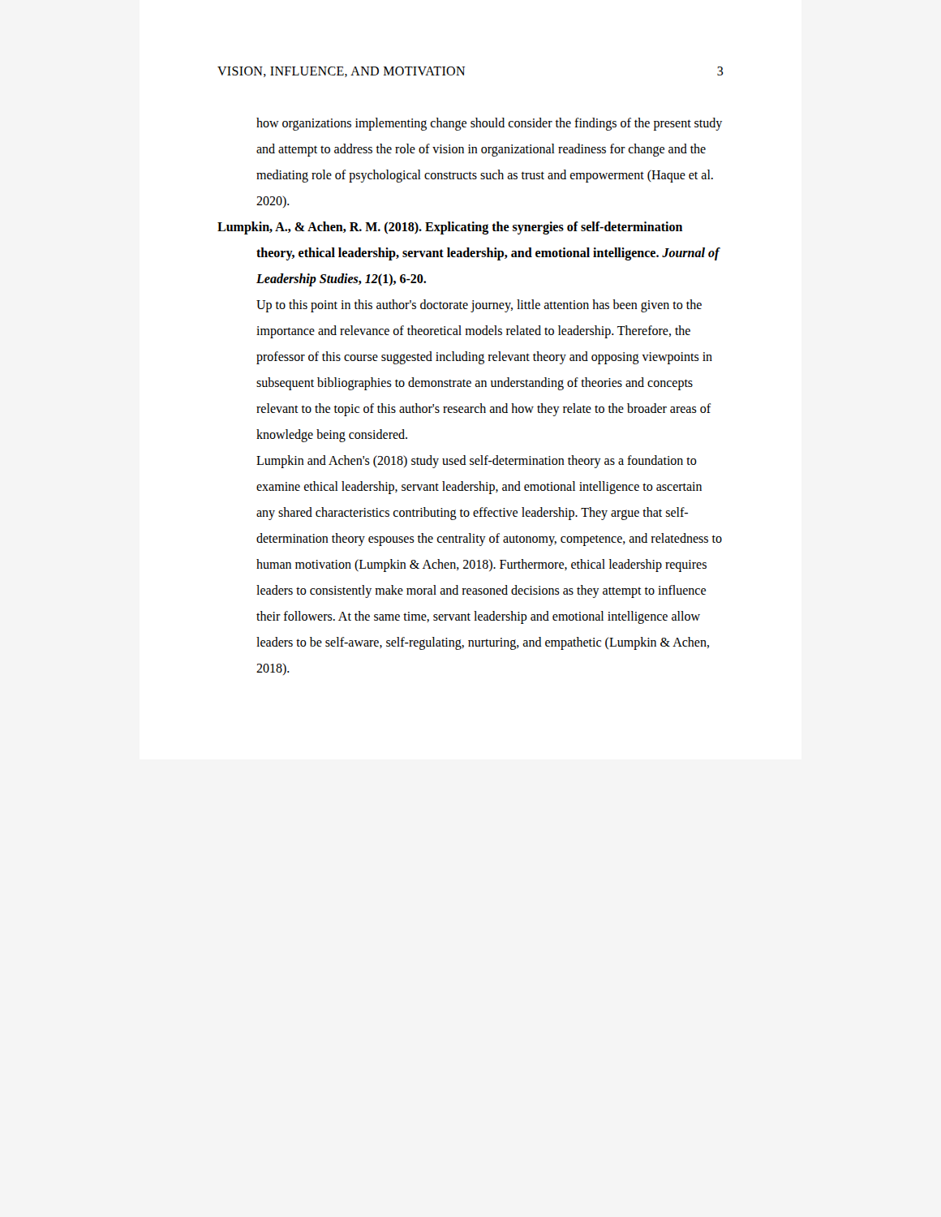Vision, Influence, and Motivation 3
how organizations implementing change should consider the findings of the present study and attempt to address the role of vision in organizational readiness for change and the mediating role of psychological constructs such as trust and empowerment (Haque et al. 2020).
Lumpkin, A., & Achen, R. M. (2018). Explicating the synergies of self-determination theory, ethical leadership, servant leadership, and emotional intelligence. Journal of Leadership Studies, 12(1), 6-20.
Up to this point in this author's doctorate journey, little attention has been given to the importance and relevance of theoretical models related to leadership. Therefore, the professor of this course suggested including relevant theory and opposing viewpoints in subsequent bibliographies to demonstrate an understanding of theories and concepts relevant to the topic of this author's research and how they relate to the broader areas of knowledge being considered.
Lumpkin and Achen's (2018) study used self-determination theory as a foundation to examine ethical leadership, servant leadership, and emotional intelligence to ascertain any shared characteristics contributing to effective leadership. They argue that self-determination theory espouses the centrality of autonomy, competence, and relatedness to human motivation (Lumpkin & Achen, 2018). Furthermore, ethical leadership requires leaders to consistently make moral and reasoned decisions as they attempt to influence their followers. At the same time, servant leadership and emotional intelligence allow leaders to be self-aware, self-regulating, nurturing, and empathetic (Lumpkin & Achen, 2018).